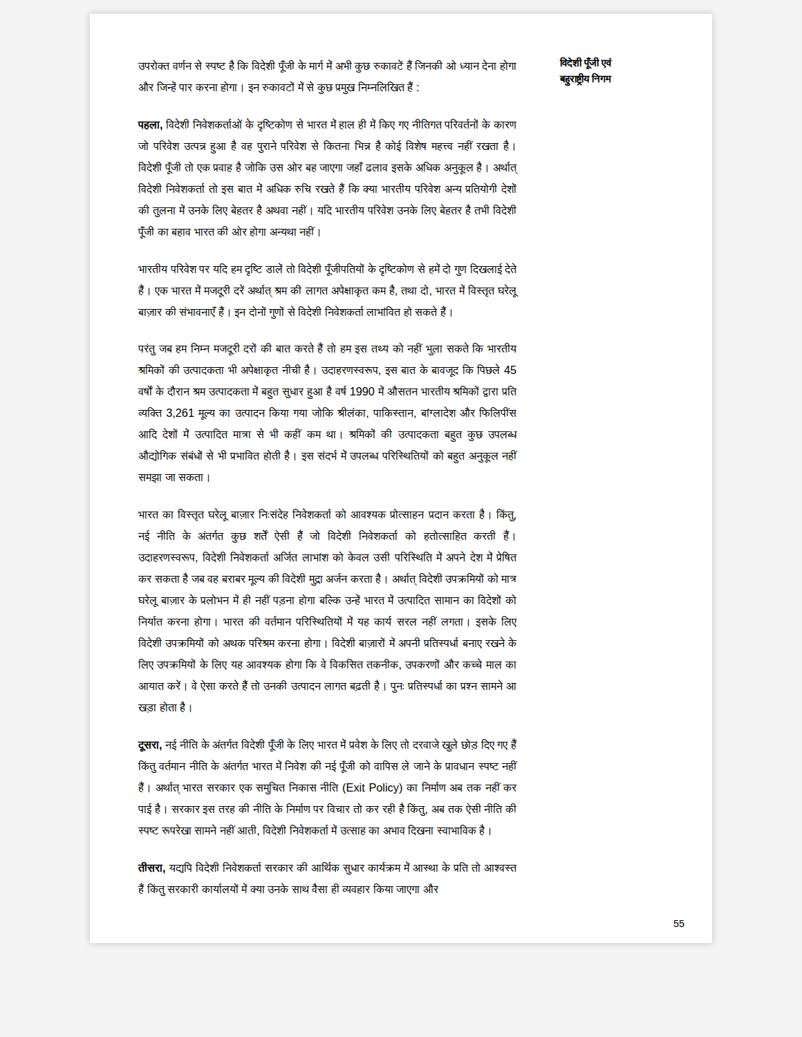विदेशी पूँजी एवं
बहुराष्ट्रीय निगम
उपरोक्त वर्णन से स्पष्ट है कि विदेशी पूँजी के मार्ग में अभी कुछ रुकावटें हैं जिनकी ओ ध्यान देना होगा और जिन्हें पार करना होगा। इन रुकावटों में से कुछ प्रमुख निम्नलिखित हैं :
पहला, विदेशी निवेशकर्ताओं के दृष्टिकोण से भारत में हाल ही में किए गए नीतिगत परिवर्तनों के कारण जो परिवेश उत्पन्न हुआ है वह पुराने परिवेश से कितना भिन्न है कोई विशेष महत्त्व नहीं रखता है। विदेशी पूँजी तो एक प्रवाह है जोकि उस ओर बह जाएगा जहाँ ढलाव इसके अधिक अनुकूल है। अर्थात् विदेशी निवेशकर्ता तो इस बात में अधिक रुचि रखते हैं कि क्या भारतीय परिवेश अन्य प्रतियोगी देशों की तुलना में उनके लिए बेहतर है अथवा नहीं। यदि भारतीय परिवेश उनके लिए बेहतर है तभी विदेशी पूँजी का बहाव भारत की ओर होगा अन्यथा नहीं।
भारतीय परिवेश पर यदि हम दृष्टि डालें तो विदेशी पूँजीपतियों के दृष्टिकोण से हमें दो गुण दिखलाई देते हैं। एक भारत में मजदूरी दरें अर्थात् श्रम की लागत अपेक्षाकृत कम है, तथा दो, भारत में विस्तृत घरेलू बाज़ार की संभावनाएँ हैं। इन दोनों गुणों से विदेशी निवेशकर्ता लाभांवित हो सकते हैं।
परंतु जब हम निम्न मजदूरी दरों की बात करते हैं तो हम इस तथ्य को नहीं भुला सकते कि भारतीय श्रमिकों की उत्पादकता भी अपेक्षाकृत नीची है। उदाहरणस्वरूप, इस बात के बावजूद कि पिछले 45 वर्षों के दौरान श्रम उत्पादकता में बहुत सुधार हुआ है वर्ष 1990 में औसतन भारतीय श्रमिकों द्वारा प्रति व्यक्ति 3,261 मूल्य का उत्पादन किया गया जोकि श्रीलंका, पाकिस्तान, बांग्लादेश और फिलिपींस आदि देशों में उत्पादित मात्रा से भी कहीं कम था। श्रमिकों की उत्पादकता बहुत कुछ उपलब्ध औद्योगिक संबंधों से भी प्रभावित होती है। इस संदर्भ में उपलब्ध परिस्थितियों को बहुत अनुकूल नहीं समझा जा सकता।
भारत का विस्तृत घरेलू बाज़ार निःसंदेह निवेशकर्ता को आवश्यक प्रोत्साहन प्रदान करता है। किंतु, नई नीति के अंतर्गत कुछ शर्तें ऐसी हैं जो विदेशी निवेशकर्ता को हतोत्साहित करती हैं। उदाहरणस्वरूप, विदेशी निवेशकर्ता अर्जित लाभांश को केवल उसी परिस्थिति में अपने देश में प्रेषित कर सकता है जब वह बराबर मूल्य की विदेशी मुद्रा अर्जन करता है। अर्थात् विदेशी उपक्रमियों को मात्र घरेलू बाज़ार के प्रलोभन में ही नहीं पड़ना होगा बल्कि उन्हें भारत में उत्पादित सामान का विदेशों को निर्यात करना होगा। भारत की वर्तमान परिस्थितियों में यह कार्य सरल नहीं लगता। इसके लिए विदेशी उपक्रमियों को अथक परिश्रम करना होगा। विदेशी बाज़ारों में अपनी प्रतिस्पर्धा बनाए रखने के लिए उपक्रमियों के लिए यह आवश्यक होगा कि वे विकसित तकनीक, उपकरणों और कच्चे माल का आयात करें। वे ऐसा करते हैं तो उनकी उत्पादन लागत बढ़ती है। पुनः प्रतिस्पर्धा का प्रश्न सामने आ खड़ा होता है।
दूसरा, नई नीति के अंतर्गत विदेशी पूँजी के लिए भारत में प्रवेश के लिए तो दरवाजे खुले छोड़ दिए गए हैं किंतु वर्तमान नीति के अंतर्गत भारत में निवेश की नई पूँजी को वापिस ले जाने के प्रावधान स्पष्ट नहीं हैं। अर्थात् भारत सरकार एक समुचित निकास नीति (Exit Policy) का निर्माण अब तक नहीं कर पाई है। सरकार इस तरह की नीति के निर्माण पर विचार तो कर रही है किंतु, अब तक ऐसी नीति की स्पष्ट रूपरेखा सामने नहीं आती, विदेशी निवेशकर्ता में उत्साह का अभाव दिखना स्वाभाविक है।
तीसरा, यद्यपि विदेशी निवेशकर्ता सरकार की आर्थिक सुधार कार्यक्रम में आस्था के प्रति तो आश्वस्त हैं किंतु सरकारी कार्यालयों में क्या उनके साथ वैसा ही व्यवहार किया जाएगा और
55